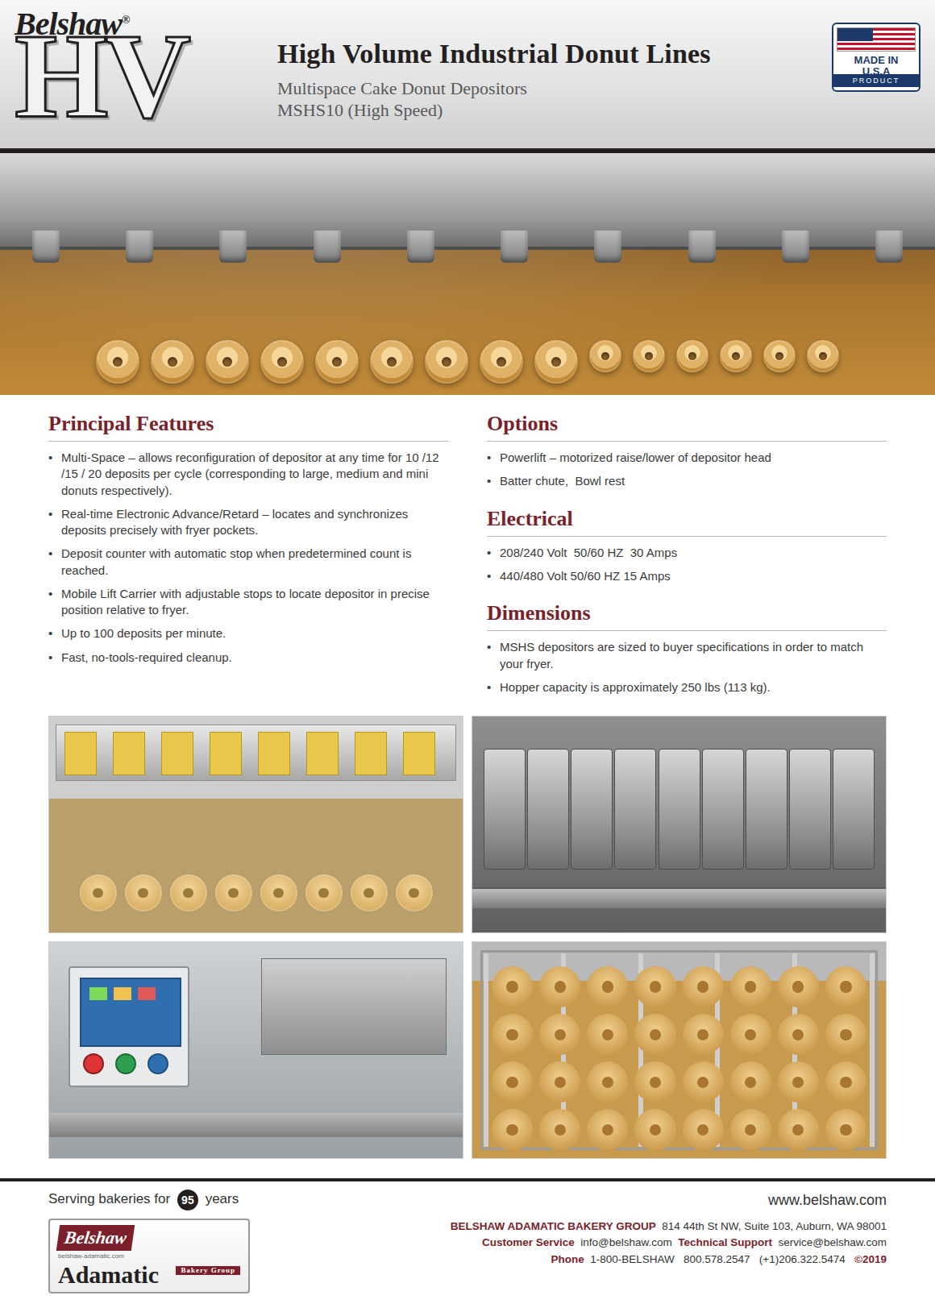Belshaw®
HV
High Volume Industrial Donut Lines
Multispace Cake Donut Depositors
MSHS10 (High Speed)
MADE IN
U.S.A
PRODUCT
Principal Features
Multi-Space – allows reconfiguration of depositor at any time for 10 /12 /15 / 20 deposits per cycle (corresponding to large, medium and mini donuts respectively).
Real-time Electronic Advance/Retard – locates and synchronizes deposits precisely with fryer pockets.
Deposit counter with automatic stop when predetermined count is reached.
Mobile Lift Carrier with adjustable stops to locate depositor in precise position relative to fryer.
Up to 100 deposits per minute.
Fast, no-tools-required cleanup.
Options
Powerlift – motorized raise/lower of depositor head
Batter chute, Bowl rest
Electrical
208/240 Volt 50/60 HZ 30 Amps
440/480 Volt 50/60 HZ 15 Amps
Dimensions
MSHS depositors are sized to buyer specifications in order to match your fryer.
Hopper capacity is approximately 250 lbs (113 kg).
Serving bakeries for 95 years
www.belshaw.com
Belshaw belshaw-adamatic.com
AdamaticBakery Group
BELSHAW ADAMATIC BAKERY GROUP 814 44th St NW, Suite 103, Auburn, WA 98001
Customer Service info@belshaw.com Technical Support service@belshaw.com
Phone 1-800-BELSHAW 800.578.2547 (+1)206.322.5474 ©2019